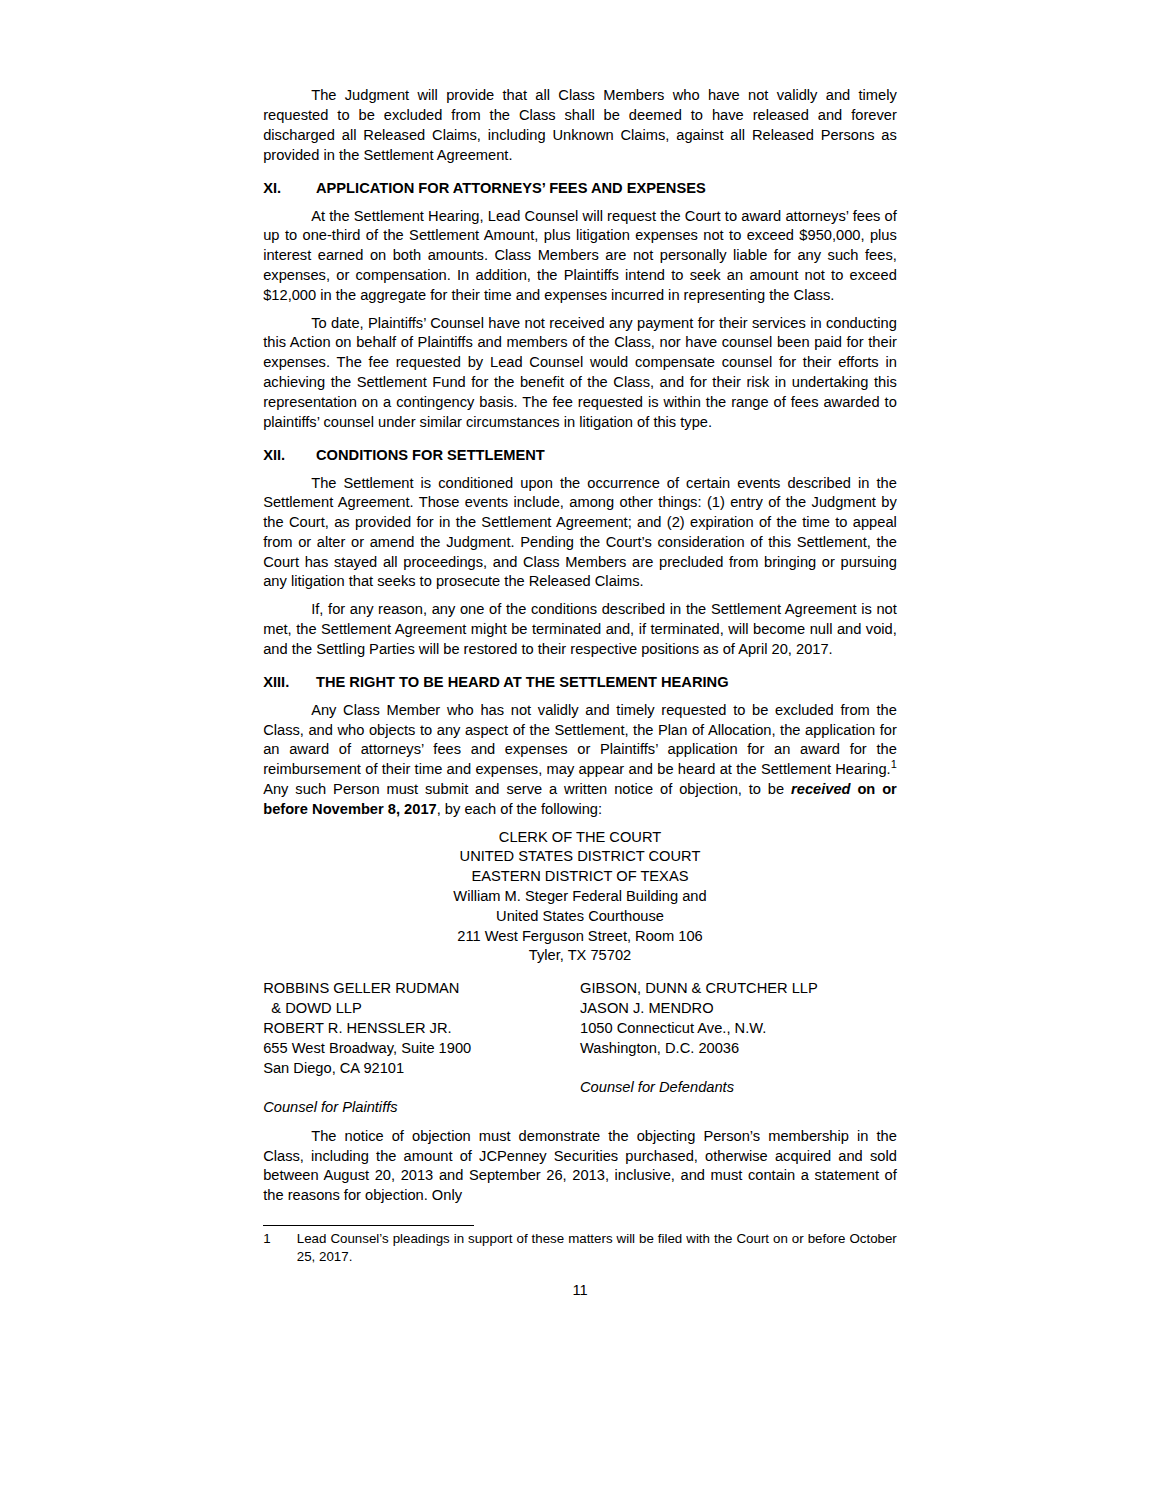The Judgment will provide that all Class Members who have not validly and timely requested to be excluded from the Class shall be deemed to have released and forever discharged all Released Claims, including Unknown Claims, against all Released Persons as provided in the Settlement Agreement.
XI. Application for Attorneys’ Fees and Expenses
At the Settlement Hearing, Lead Counsel will request the Court to award attorneys’ fees of up to one-third of the Settlement Amount, plus litigation expenses not to exceed $950,000, plus interest earned on both amounts. Class Members are not personally liable for any such fees, expenses, or compensation. In addition, the Plaintiffs intend to seek an amount not to exceed $12,000 in the aggregate for their time and expenses incurred in representing the Class.
To date, Plaintiffs’ Counsel have not received any payment for their services in conducting this Action on behalf of Plaintiffs and members of the Class, nor have counsel been paid for their expenses. The fee requested by Lead Counsel would compensate counsel for their efforts in achieving the Settlement Fund for the benefit of the Class, and for their risk in undertaking this representation on a contingency basis. The fee requested is within the range of fees awarded to plaintiffs’ counsel under similar circumstances in litigation of this type.
XII. Conditions for Settlement
The Settlement is conditioned upon the occurrence of certain events described in the Settlement Agreement. Those events include, among other things: (1) entry of the Judgment by the Court, as provided for in the Settlement Agreement; and (2) expiration of the time to appeal from or alter or amend the Judgment. Pending the Court’s consideration of this Settlement, the Court has stayed all proceedings, and Class Members are precluded from bringing or pursuing any litigation that seeks to prosecute the Released Claims.
If, for any reason, any one of the conditions described in the Settlement Agreement is not met, the Settlement Agreement might be terminated and, if terminated, will become null and void, and the Settling Parties will be restored to their respective positions as of April 20, 2017.
XIII. The Right to Be Heard at the Settlement Hearing
Any Class Member who has not validly and timely requested to be excluded from the Class, and who objects to any aspect of the Settlement, the Plan of Allocation, the application for an award of attorneys’ fees and expenses or Plaintiffs’ application for an award for the reimbursement of their time and expenses, may appear and be heard at the Settlement Hearing.1 Any such Person must submit and serve a written notice of objection, to be received on or before November 8, 2017, by each of the following:
CLERK OF THE COURT
UNITED STATES DISTRICT COURT
EASTERN DISTRICT OF TEXAS
William M. Steger Federal Building and
United States Courthouse
211 West Ferguson Street, Room 106
Tyler, TX 75702
| ROBBINS GELLER RUDMAN & DOWD LLP ROBERT R. HENSSLER JR. 655 West Broadway, Suite 1900 San Diego, CA 92101 Counsel for Plaintiffs | GIBSON, DUNN & CRUTCHER LLP JASON J. MENDRO 1050 Connecticut Ave., N.W. Washington, D.C. 20036 Counsel for Defendants |
The notice of objection must demonstrate the objecting Person’s membership in the Class, including the amount of JCPenney Securities purchased, otherwise acquired and sold between August 20, 2013 and September 26, 2013, inclusive, and must contain a statement of the reasons for objection. Only
1
Lead Counsel’s pleadings in support of these matters will be filed with the Court on or before October 25, 2017.
11